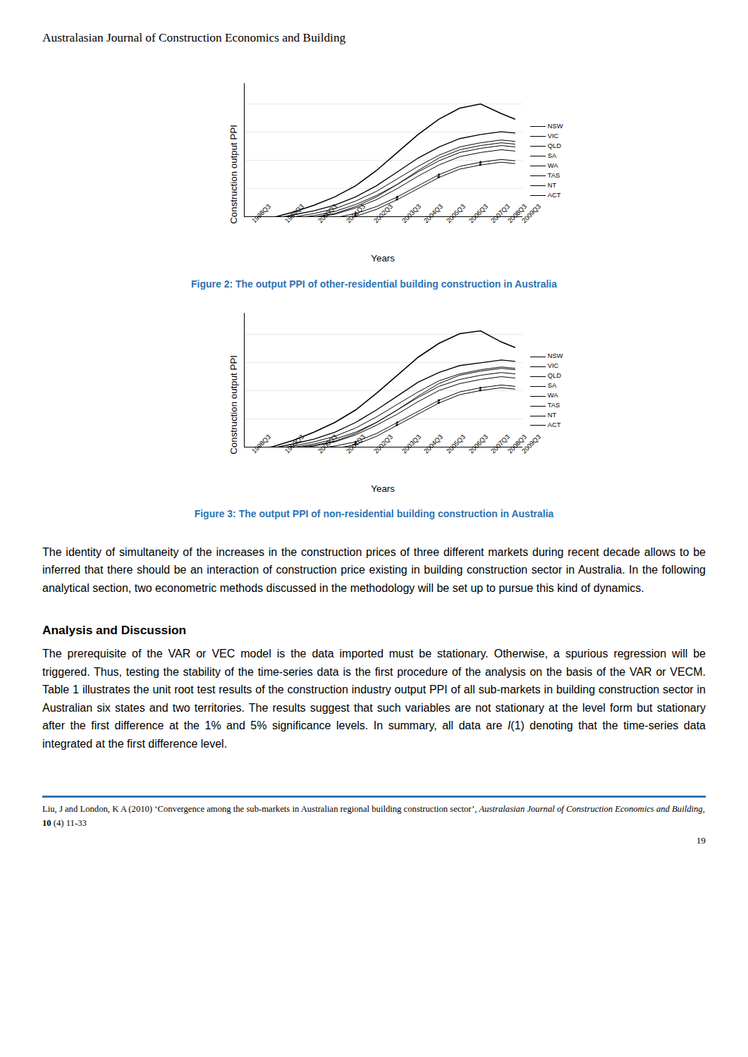Australasian Journal of Construction Economics and Building
Construction output PPI
200.0 180.0 160.0 140.0 120.0 100.0 80.0
1998Q3 1999Q3 2000Q3 2001Q3 2002Q3 2003Q3 2004Q3 2005Q3 2006Q3 2007Q3 2008Q3 2009Q3
Years
NSW
VIC
QLD
SA
WA
TAS
NT
ACT
Figure 2: The output PPI of other-residential building construction in Australia
Construction output PPI
200.0 180.0 160.0 140.0 120.0 100.0 80.0
1998Q3 1999Q3 2000Q3 2001Q3 2002Q3 2003Q3 2004Q3 2005Q3 2006Q3 2007Q3 2008Q3 2009Q3
Years
NSW
VIC
QLD
SA
WA
TAS
NT
ACT
Figure 3: The output PPI of non-residential building construction in Australia
The identity of simultaneity of the increases in the construction prices of three different markets during recent decade allows to be inferred that there should be an interaction of construction price existing in building construction sector in Australia. In the following analytical section, two econometric methods discussed in the methodology will be set up to pursue this kind of dynamics.
Analysis and Discussion
The prerequisite of the VAR or VEC model is the data imported must be stationary. Otherwise, a spurious regression will be triggered. Thus, testing the stability of the time-series data is the first procedure of the analysis on the basis of the VAR or VECM. Table 1 illustrates the unit root test results of the construction industry output PPI of all sub-markets in building construction sector in Australian six states and two territories. The results suggest that such variables are not stationary at the level form but stationary after the first difference at the 1% and 5% significance levels. In summary, all data are I(1) denoting that the time-series data integrated at the first difference level.
Liu, J and London, K A (2010) ‘Convergence among the sub-markets in Australian regional building construction sector’, Australasian Journal of Construction Economics and Building, 10 (4) 11-33
19